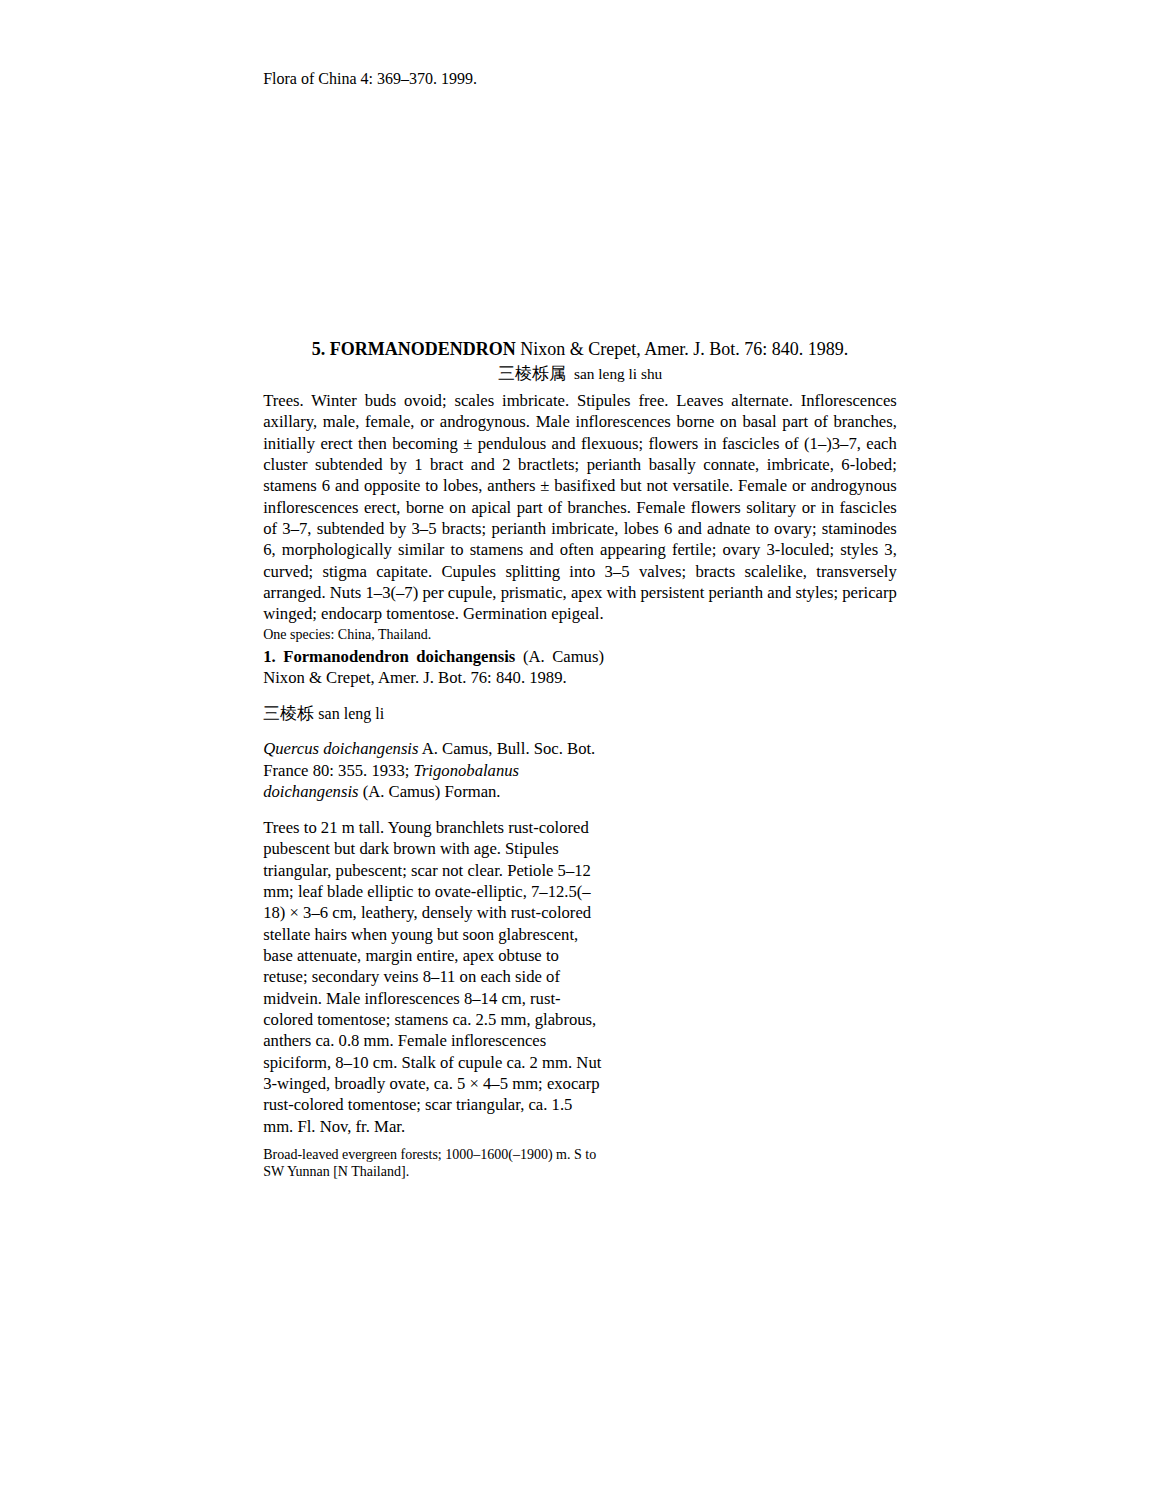Flora of China 4: 369–370. 1999.
5. FORMANODENDRON Nixon & Crepet, Amer. J. Bot. 76: 840. 1989.
三棱栎属 san leng li shu
Trees. Winter buds ovoid; scales imbricate. Stipules free. Leaves alternate. Inflorescences axillary, male, female, or androgynous. Male inflorescences borne on basal part of branches, initially erect then becoming ± pendulous and flexuous; flowers in fascicles of (1–)3–7, each cluster subtended by 1 bract and 2 bractlets; perianth basally connate, imbricate, 6-lobed; stamens 6 and opposite to lobes, anthers ± basifixed but not versatile. Female or androgynous inflorescences erect, borne on apical part of branches. Female flowers solitary or in fascicles of 3–7, subtended by 3–5 bracts; perianth imbricate, lobes 6 and adnate to ovary; staminodes 6, morphologically similar to stamens and often appearing fertile; ovary 3-loculed; styles 3, curved; stigma capitate. Cupules splitting into 3–5 valves; bracts scalelike, transversely arranged. Nuts 1–3(–7) per cupule, prismatic, apex with persistent perianth and styles; pericarp winged; endocarp tomentose. Germination epigeal.
One species: China, Thailand.
1. Formanodendron doichangensis (A. Camus) Nixon & Crepet, Amer. J. Bot. 76: 840. 1989.
三棱栎 san leng li
Quercus doichangensis A. Camus, Bull. Soc. Bot. France 80: 355. 1933; Trigonobalanus doichangensis (A. Camus) Forman.
Trees to 21 m tall. Young branchlets rust-colored pubescent but dark brown with age. Stipules triangular, pubescent; scar not clear. Petiole 5–12 mm; leaf blade elliptic to ovate-elliptic, 7–12.5(–18) × 3–6 cm, leathery, densely with rust-colored stellate hairs when young but soon glabrescent, base attenuate, margin entire, apex obtuse to retuse; secondary veins 8–11 on each side of midvein. Male inflorescences 8–14 cm, rust-colored tomentose; stamens ca. 2.5 mm, glabrous, anthers ca. 0.8 mm. Female inflorescences spiciform, 8–10 cm. Stalk of cupule ca. 2 mm. Nut 3-winged, broadly ovate, ca. 5 × 4–5 mm; exocarp rust-colored tomentose; scar triangular, ca. 1.5 mm. Fl. Nov, fr. Mar.
Broad-leaved evergreen forests; 1000–1600(–1900) m. S to SW Yunnan [N Thailand].